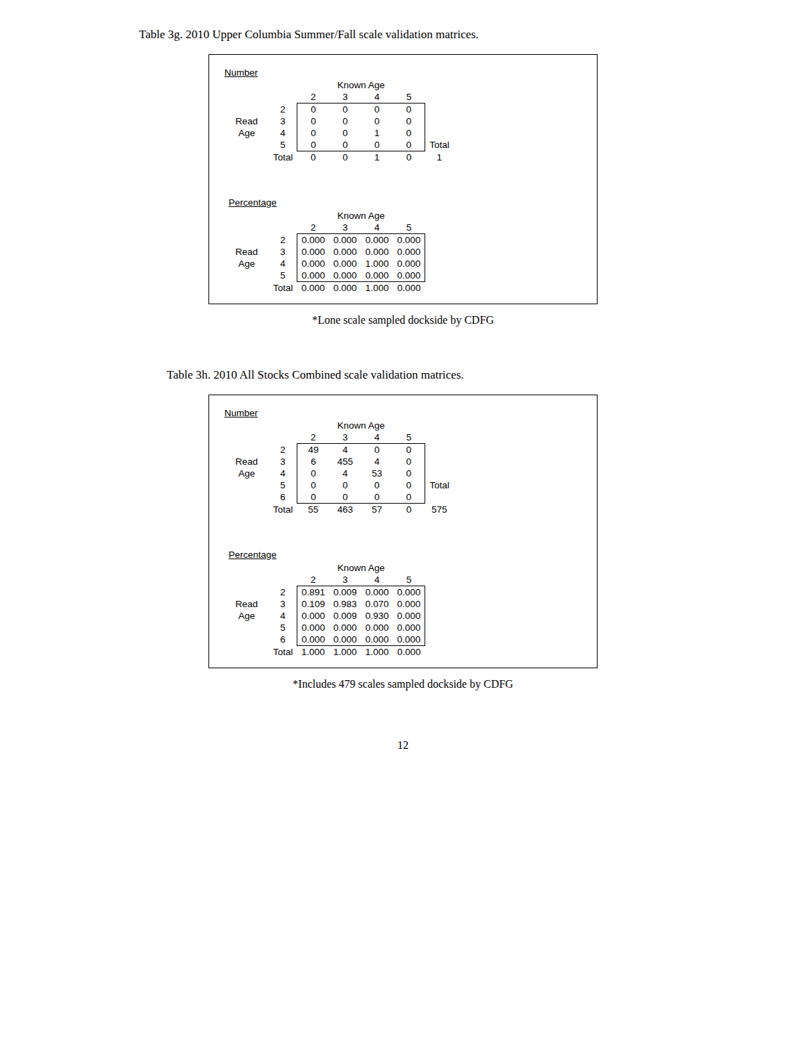Table 3g. 2010 Upper Columbia Summer/Fall scale validation matrices.
Number
| | | Known Age | |
| | | 2 | 3 | 4 | 5 | |
| | 2 | 0 | 0 | 0 | 0 | |
| Read | 3 | 0 | 0 | 0 | 0 | |
| Age | 4 | 0 | 0 | 1 | 0 | |
| | 5 | 0 | 0 | 0 | 0 | Total |
| | Total | 0 | 0 | 1 | 0 | 1 |
| Percentage |
| | | Known Age | |
| | | 2 | 3 | 4 | 5 | |
| | 2 | 0.000 | 0.000 | 0.000 | 0.000 | |
| Read | 3 | 0.000 | 0.000 | 0.000 | 0.000 | |
| Age | 4 | 0.000 | 0.000 | 1.000 | 0.000 | |
| | 5 | 0.000 | 0.000 | 0.000 | 0.000 | |
| | Total | 0.000 | 0.000 | 1.000 | 0.000 | |
*Lone scale sampled dockside by CDFG
Table 3h. 2010 All Stocks Combined scale validation matrices.
Number
| | | Known Age | |
| | | 2 | 3 | 4 | 5 | |
| | 2 | 49 | 4 | 0 | 0 | |
| Read | 3 | 6 | 455 | 4 | 0 | |
| Age | 4 | 0 | 4 | 53 | 0 | |
| | 5 | 0 | 0 | 0 | 0 | Total |
| | 6 | 0 | 0 | 0 | 0 | |
| | Total | 55 | 463 | 57 | 0 | 575 |
| Percentage |
| | | Known Age | |
| | | 2 | 3 | 4 | 5 | |
| | 2 | 0.891 | 0.009 | 0.000 | 0.000 | |
| Read | 3 | 0.109 | 0.983 | 0.070 | 0.000 | |
| Age | 4 | 0.000 | 0.009 | 0.930 | 0.000 | |
| | 5 | 0.000 | 0.000 | 0.000 | 0.000 | |
| | 6 | 0.000 | 0.000 | 0.000 | 0.000 | |
| | Total | 1.000 | 1.000 | 1.000 | 0.000 | |
*Includes 479 scales sampled dockside by CDFG
12